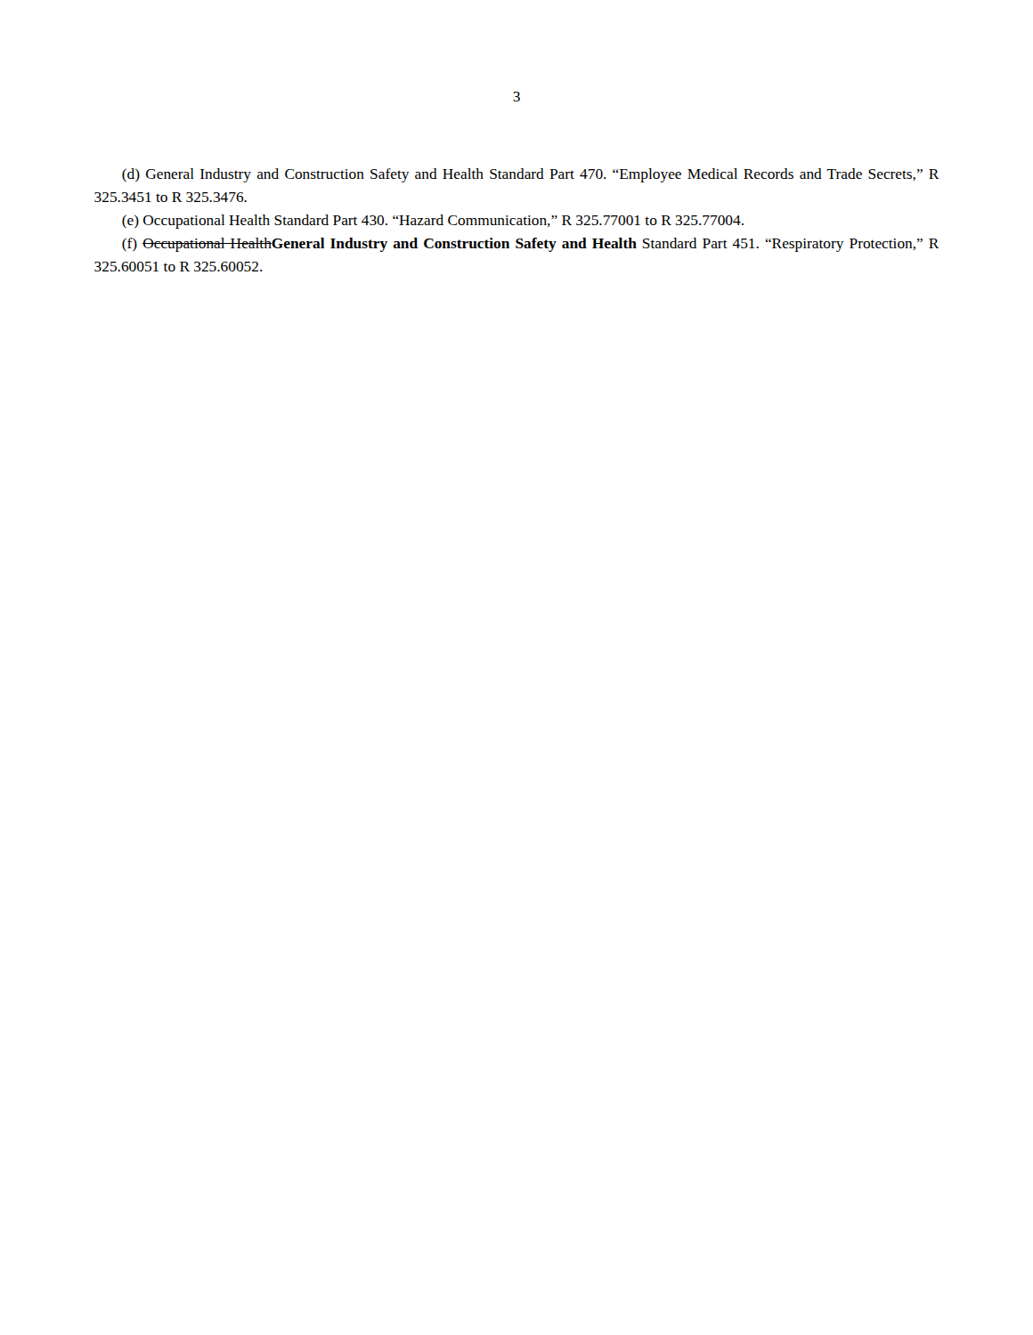3
(d) General Industry and Construction Safety and Health Standard Part 470. “Employee Medical Records and Trade Secrets,” R 325.3451 to R 325.3476.
(e) Occupational Health Standard Part 430. “Hazard Communication,” R 325.77001 to R 325.77004.
(f) Occupational Health General Industry and Construction Safety and Health Standard Part 451. “Respiratory Protection,” R 325.60051 to R 325.60052.